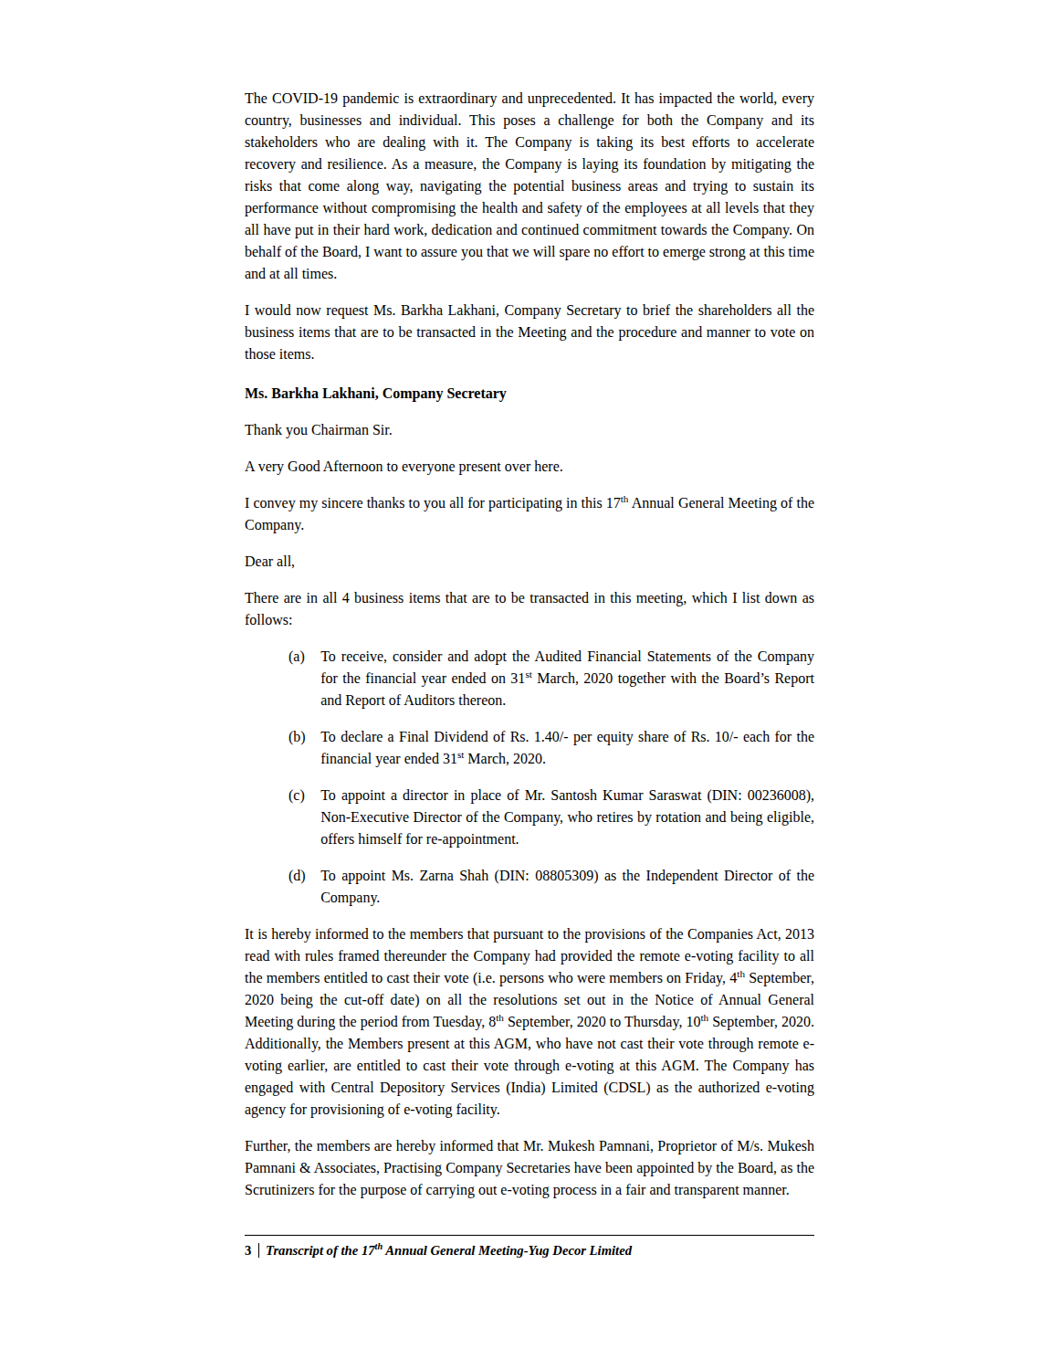The COVID-19 pandemic is extraordinary and unprecedented. It has impacted the world, every country, businesses and individual. This poses a challenge for both the Company and its stakeholders who are dealing with it. The Company is taking its best efforts to accelerate recovery and resilience. As a measure, the Company is laying its foundation by mitigating the risks that come along way, navigating the potential business areas and trying to sustain its performance without compromising the health and safety of the employees at all levels that they all have put in their hard work, dedication and continued commitment towards the Company. On behalf of the Board, I want to assure you that we will spare no effort to emerge strong at this time and at all times.
I would now request Ms. Barkha Lakhani, Company Secretary to brief the shareholders all the business items that are to be transacted in the Meeting and the procedure and manner to vote on those items.
Ms. Barkha Lakhani, Company Secretary
Thank you Chairman Sir.
A very Good Afternoon to everyone present over here.
I convey my sincere thanks to you all for participating in this 17th Annual General Meeting of the Company.
Dear all,
There are in all 4 business items that are to be transacted in this meeting, which I list down as follows:
To receive, consider and adopt the Audited Financial Statements of the Company for the financial year ended on 31st March, 2020 together with the Board’s Report and Report of Auditors thereon.
To declare a Final Dividend of Rs. 1.40/- per equity share of Rs. 10/- each for the financial year ended 31st March, 2020.
To appoint a director in place of Mr. Santosh Kumar Saraswat (DIN: 00236008), Non-Executive Director of the Company, who retires by rotation and being eligible, offers himself for re-appointment.
To appoint Ms. Zarna Shah (DIN: 08805309) as the Independent Director of the Company.
It is hereby informed to the members that pursuant to the provisions of the Companies Act, 2013 read with rules framed thereunder the Company had provided the remote e-voting facility to all the members entitled to cast their vote (i.e. persons who were members on Friday, 4th September, 2020 being the cut-off date) on all the resolutions set out in the Notice of Annual General Meeting during the period from Tuesday, 8th September, 2020 to Thursday, 10th September, 2020. Additionally, the Members present at this AGM, who have not cast their vote through remote e-voting earlier, are entitled to cast their vote through e-voting at this AGM. The Company has engaged with Central Depository Services (India) Limited (CDSL) as the authorized e-voting agency for provisioning of e-voting facility.
Further, the members are hereby informed that Mr. Mukesh Pamnani, Proprietor of M/s. Mukesh Pamnani & Associates, Practising Company Secretaries have been appointed by the Board, as the Scrutinizers for the purpose of carrying out e-voting process in a fair and transparent manner.
3 Transcript of the 17th Annual General Meeting-Yug Decor Limited